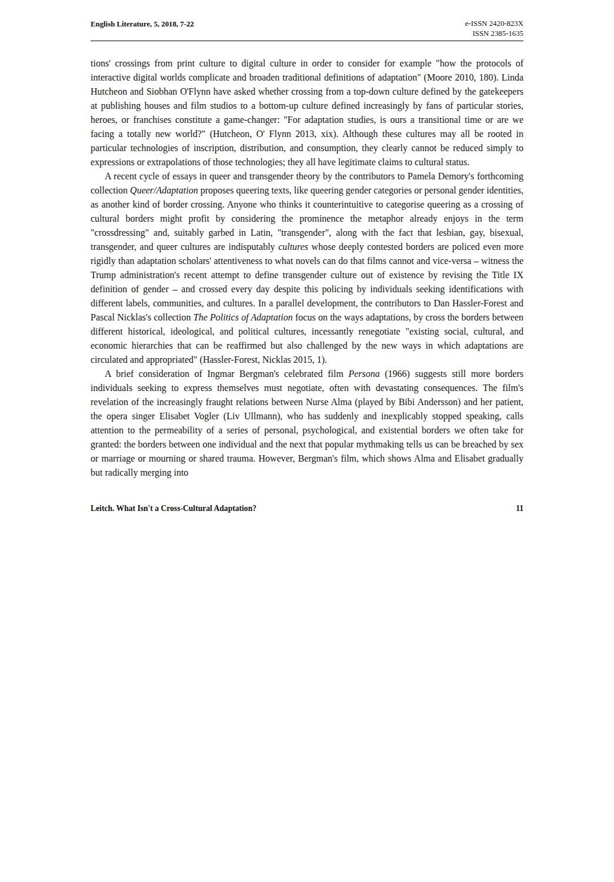English Literature, 5, 2018, 7-22
e-ISSN 2420-823X
ISSN 2385-1635
tions' crossings from print culture to digital culture in order to consider for example "how the protocols of interactive digital worlds complicate and broaden traditional definitions of adaptation" (Moore 2010, 180). Linda Hutcheon and Siobhan O'Flynn have asked whether crossing from a top-down culture defined by the gatekeepers at publishing houses and film studios to a bottom-up culture defined increasingly by fans of particular stories, heroes, or franchises constitute a game-changer: "For adaptation studies, is ours a transitional time or are we facing a totally new world?" (Hutcheon, O' Flynn 2013, xix). Although these cultures may all be rooted in particular technologies of inscription, distribution, and consumption, they clearly cannot be reduced simply to expressions or extrapolations of those technologies; they all have legitimate claims to cultural status.
A recent cycle of essays in queer and transgender theory by the contributors to Pamela Demory's forthcoming collection Queer/Adaptation proposes queering texts, like queering gender categories or personal gender identities, as another kind of border crossing. Anyone who thinks it counterintuitive to categorise queering as a crossing of cultural borders might profit by considering the prominence the metaphor already enjoys in the term "crossdressing" and, suitably garbed in Latin, "transgender", along with the fact that lesbian, gay, bisexual, transgender, and queer cultures are indisputably cultures whose deeply contested borders are policed even more rigidly than adaptation scholars' attentiveness to what novels can do that films cannot and vice-versa – witness the Trump administration's recent attempt to define transgender culture out of existence by revising the Title IX definition of gender – and crossed every day despite this policing by individuals seeking identifications with different labels, communities, and cultures. In a parallel development, the contributors to Dan Hassler-Forest and Pascal Nicklas's collection The Politics of Adaptation focus on the ways adaptations, by cross the borders between different historical, ideological, and political cultures, incessantly renegotiate "existing social, cultural, and economic hierarchies that can be reaffirmed but also challenged by the new ways in which adaptations are circulated and appropriated" (Hassler-Forest, Nicklas 2015, 1).
A brief consideration of Ingmar Bergman's celebrated film Persona (1966) suggests still more borders individuals seeking to express themselves must negotiate, often with devastating consequences. The film's revelation of the increasingly fraught relations between Nurse Alma (played by Bibi Andersson) and her patient, the opera singer Elisabet Vogler (Liv Ullmann), who has suddenly and inexplicably stopped speaking, calls attention to the permeability of a series of personal, psychological, and existential borders we often take for granted: the borders between one individual and the next that popular mythmaking tells us can be breached by sex or marriage or mourning or shared trauma. However, Bergman's film, which shows Alma and Elisabet gradually but radically merging into
Leitch. What Isn't a Cross-Cultural Adaptation? 11